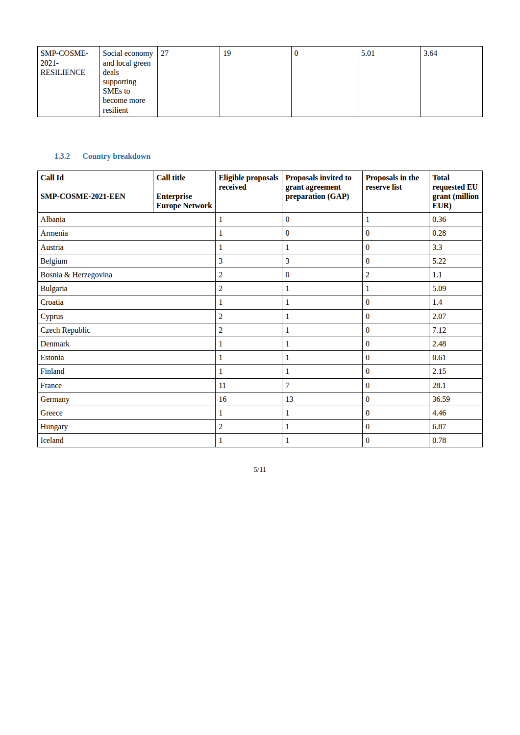| SMP-COSME-2021-RESILIENCE | Social economy and local green deals supporting SMEs to become more resilient | 27 | 19 | 0 | 5.01 | 3.64 |
1.3.2 Country breakdown
| Call Id SMP-COSME-2021-EEN | Call title Enterprise Europe Network | Eligible proposals received | Proposals invited to grant agreement preparation (GAP) | Proposals in the reserve list | Total requested EU grant (million EUR) |
| --- | --- | --- | --- | --- | --- |
| Albania | 1 | 0 | 1 | 0.36 |
| Armenia | 1 | 0 | 0 | 0.28 |
| Austria | 1 | 1 | 0 | 3.3 |
| Belgium | 3 | 3 | 0 | 5.22 |
| Bosnia & Herzegovina | 2 | 0 | 2 | 1.1 |
| Bulgaria | 2 | 1 | 1 | 5.09 |
| Croatia | 1 | 1 | 0 | 1.4 |
| Cyprus | 2 | 1 | 0 | 2.07 |
| Czech Republic | 2 | 1 | 0 | 7.12 |
| Denmark | 1 | 1 | 0 | 2.48 |
| Estonia | 1 | 1 | 0 | 0.61 |
| Finland | 1 | 1 | 0 | 2.15 |
| France | 11 | 7 | 0 | 28.1 |
| Germany | 16 | 13 | 0 | 36.59 |
| Greece | 1 | 1 | 0 | 4.46 |
| Hungary | 2 | 1 | 0 | 6.87 |
| Iceland | 1 | 1 | 0 | 0.78 |
5/11